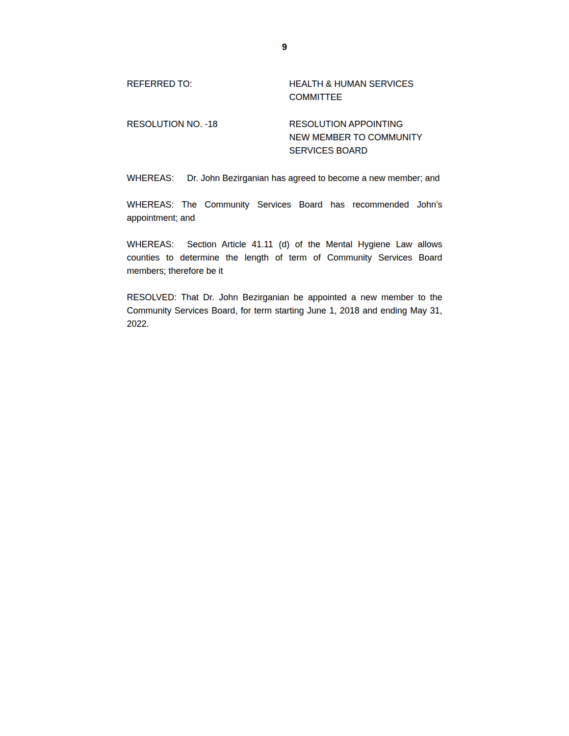9
REFERRED TO:
HEALTH & HUMAN SERVICES COMMITTEE
RESOLUTION NO. -18
RESOLUTION APPOINTING NEW MEMBER TO COMMUNITY SERVICES BOARD
WHEREAS: Dr. John Bezirganian has agreed to become a new member; and
WHEREAS: The Community Services Board has recommended John’s appointment; and
WHEREAS: Section Article 41.11 (d) of the Mental Hygiene Law allows counties to determine the length of term of Community Services Board members; therefore be it
RESOLVED: That Dr. John Bezirganian be appointed a new member to the Community Services Board, for term starting June 1, 2018 and ending May 31, 2022.